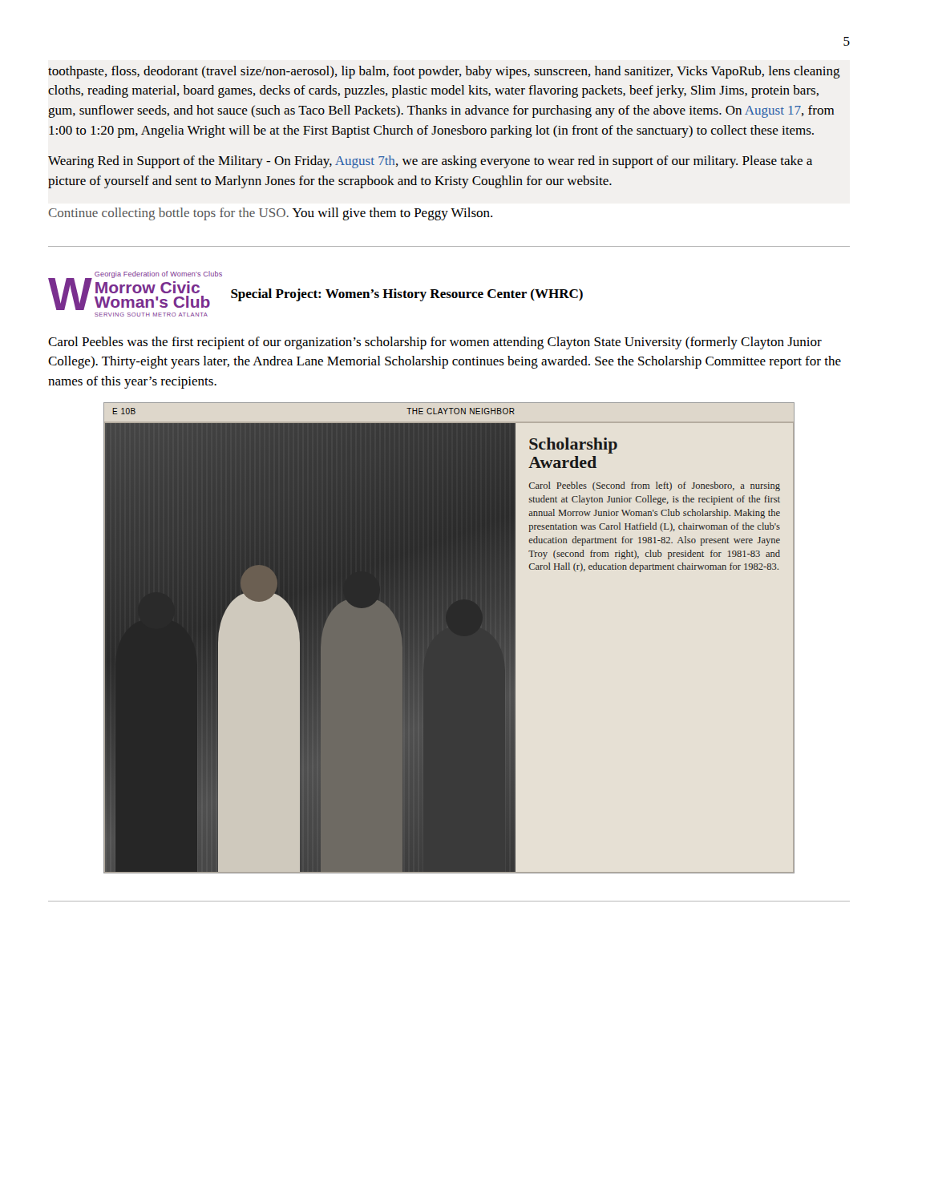5
toothpaste, floss, deodorant (travel size/non-aerosol), lip balm, foot powder, baby wipes, sunscreen, hand sanitizer, Vicks VapoRub, lens cleaning cloths, reading material, board games, decks of cards, puzzles, plastic model kits, water flavoring packets, beef jerky, Slim Jims, protein bars, gum, sunflower seeds, and hot sauce (such as Taco Bell Packets). Thanks in advance for purchasing any of the above items. On August 17, from 1:00 to 1:20 pm, Angelia Wright will be at the First Baptist Church of Jonesboro parking lot (in front of the sanctuary) to collect these items.
Wearing Red in Support of the Military - On Friday, August 7th, we are asking everyone to wear red in support of our military. Please take a picture of yourself and sent to Marlynn Jones for the scrapbook and to Kristy Coughlin for our website.
Continue collecting bottle tops for the USO. You will give them to Peggy Wilson.
W
Georgia Federation of Women's Clubs
Morrow Civic
Woman's Club
SERVING SOUTH METRO ATLANTA
Special Project: Women’s History Resource Center (WHRC)
Carol Peebles was the first recipient of our organization’s scholarship for women attending Clayton State University (formerly Clayton Junior College). Thirty-eight years later, the Andrea Lane Memorial Scholarship continues being awarded. See the Scholarship Committee report for the names of this year’s recipients.
E 10B THE CLAYTON NEIGHBOR
Scholarship
Awarded
Carol Peebles (Second from left) of Jonesboro, a nursing student at Clayton Junior College, is the recipient of the first annual Morrow Junior Woman's Club scholarship. Making the presentation was Carol Hatfield (L), chairwoman of the club's education department for 1981-82. Also present were Jayne Troy (second from right), club president for 1981-83 and Carol Hall (r), education department chairwoman for 1982-83.